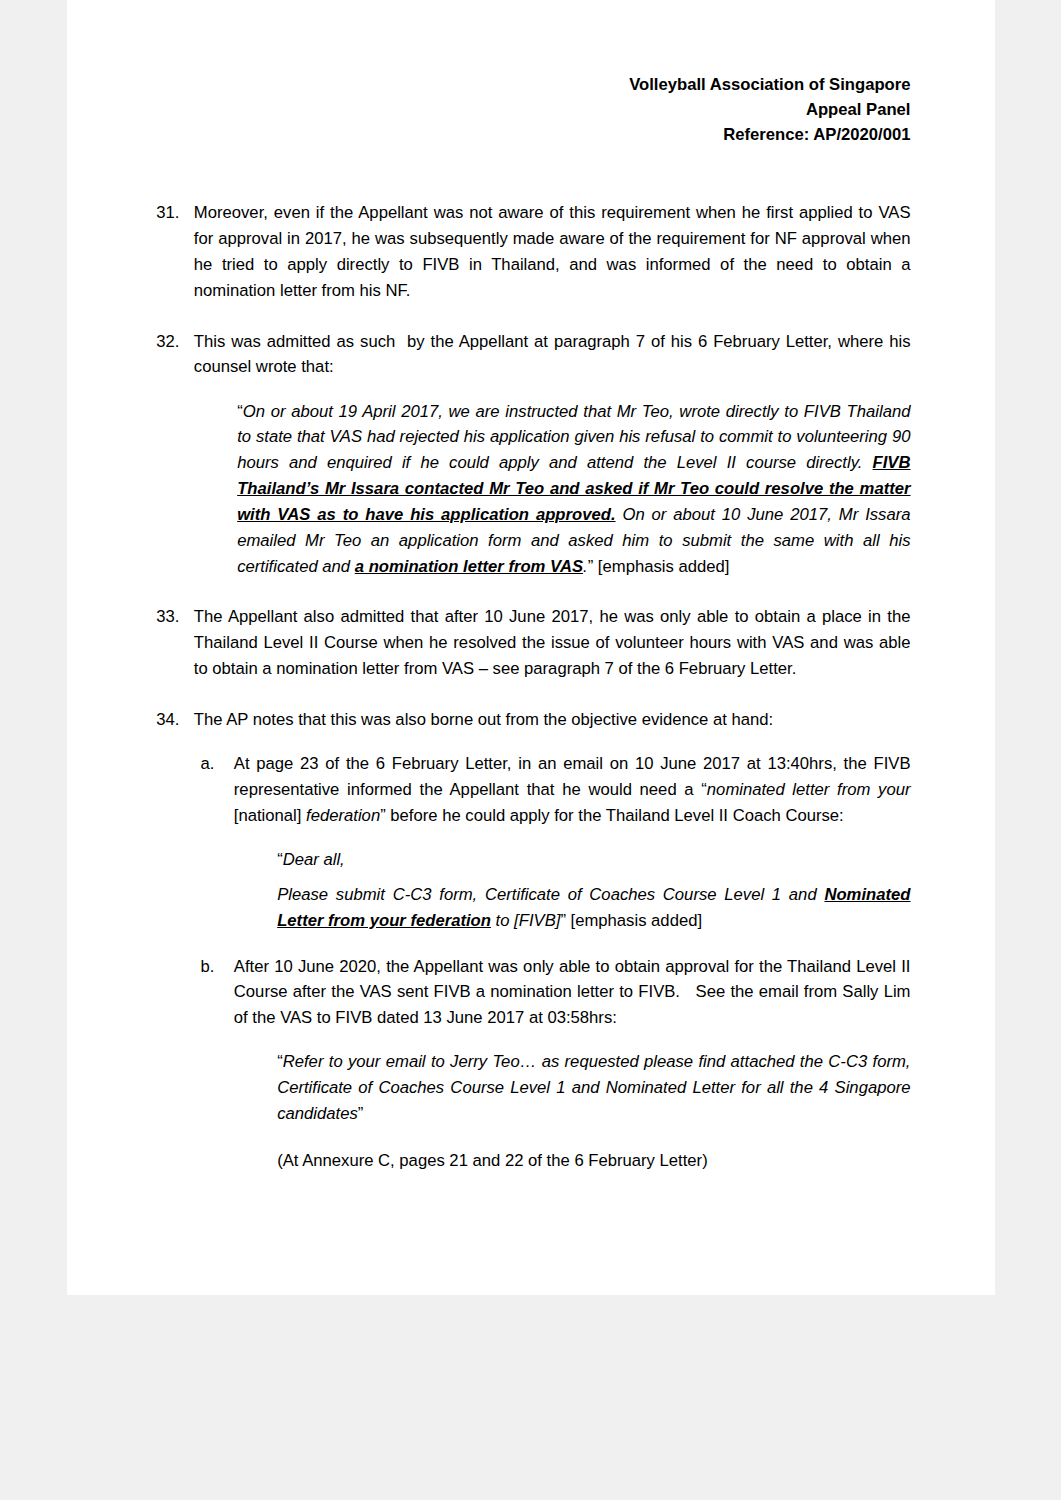Volleyball Association of Singapore
Appeal Panel
Reference: AP/2020/001
Moreover, even if the Appellant was not aware of this requirement when he first applied to VAS for approval in 2017, he was subsequently made aware of the requirement for NF approval when he tried to apply directly to FIVB in Thailand, and was informed of the need to obtain a nomination letter from his NF.
This was admitted as such by the Appellant at paragraph 7 of his 6 February Letter, where his counsel wrote that:
“On or about 19 April 2017, we are instructed that Mr Teo, wrote directly to FIVB Thailand to state that VAS had rejected his application given his refusal to commit to volunteering 90 hours and enquired if he could apply and attend the Level II course directly. FIVB Thailand’s Mr Issara contacted Mr Teo and asked if Mr Teo could resolve the matter with VAS as to have his application approved. On or about 10 June 2017, Mr Issara emailed Mr Teo an application form and asked him to submit the same with all his certificated and a nomination letter from VAS.” [emphasis added]
The Appellant also admitted that after 10 June 2017, he was only able to obtain a place in the Thailand Level II Course when he resolved the issue of volunteer hours with VAS and was able to obtain a nomination letter from VAS – see paragraph 7 of the 6 February Letter.
The AP notes that this was also borne out from the objective evidence at hand:
At page 23 of the 6 February Letter, in an email on 10 June 2017 at 13:40hrs, the FIVB representative informed the Appellant that he would need a “nominated letter from your [national] federation” before he could apply for the Thailand Level II Coach Course:
“Dear all,
Please submit C-C3 form, Certificate of Coaches Course Level 1 and Nominated Letter from your federation to [FIVB]” [emphasis added]
After 10 June 2020, the Appellant was only able to obtain approval for the Thailand Level II Course after the VAS sent FIVB a nomination letter to FIVB. See the email from Sally Lim of the VAS to FIVB dated 13 June 2017 at 03:58hrs:
“Refer to your email to Jerry Teo… as requested please find attached the C-C3 form, Certificate of Coaches Course Level 1 and Nominated Letter for all the 4 Singapore candidates”
(At Annexure C, pages 21 and 22 of the 6 February Letter)